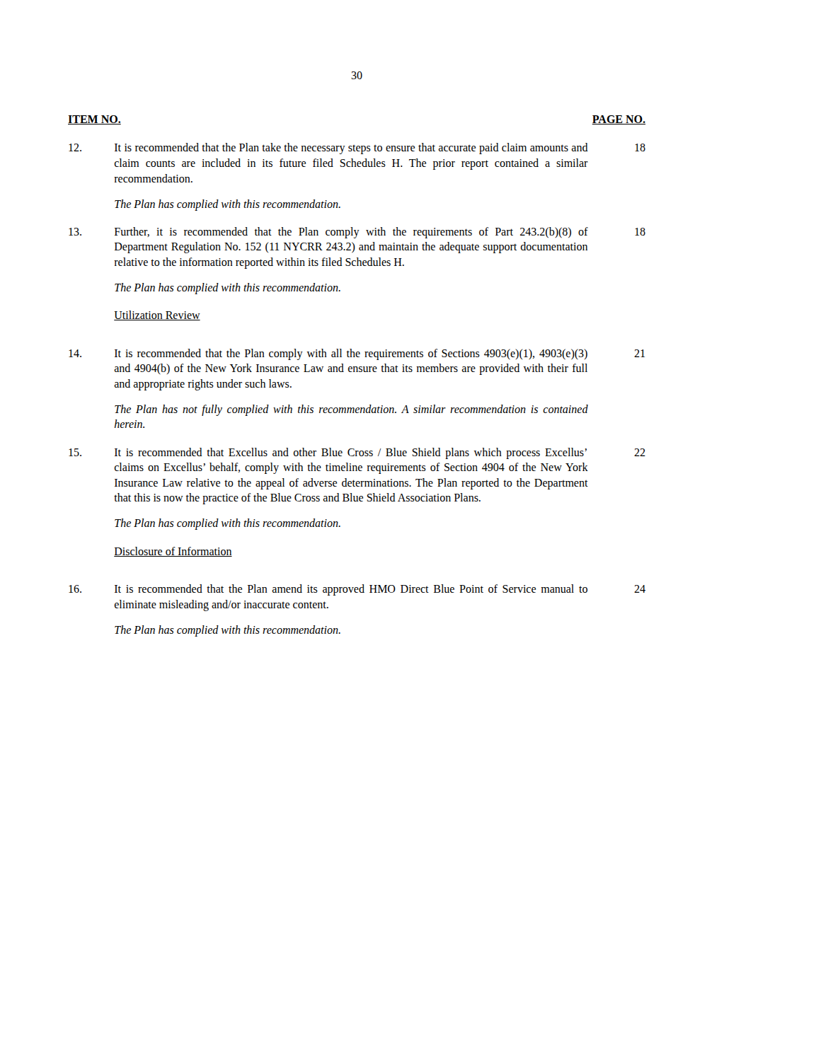30
| ITEM NO. | PAGE NO. |
| 12. | It is recommended that the Plan take the necessary steps to ensure that accurate paid claim amounts and claim counts are included in its future filed Schedules H. The prior report contained a similar recommendation. The Plan has complied with this recommendation. | 18 |
| 13. | Further, it is recommended that the Plan comply with the requirements of Part 243.2(b)(8) of Department Regulation No. 152 (11 NYCRR 243.2) and maintain the adequate support documentation relative to the information reported within its filed Schedules H. The Plan has complied with this recommendation. | 18 |
| | Utilization Review | |
| 14. | It is recommended that the Plan comply with all the requirements of Sections 4903(e)(1), 4903(e)(3) and 4904(b) of the New York Insurance Law and ensure that its members are provided with their full and appropriate rights under such laws. The Plan has not fully complied with this recommendation. A similar recommendation is contained herein. | 21 |
| 15. | It is recommended that Excellus and other Blue Cross / Blue Shield plans which process Excellus’ claims on Excellus’ behalf, comply with the timeline requirements of Section 4904 of the New York Insurance Law relative to the appeal of adverse determinations. The Plan reported to the Department that this is now the practice of the Blue Cross and Blue Shield Association Plans. The Plan has complied with this recommendation. | 22 |
| | Disclosure of Information | |
| 16. | It is recommended that the Plan amend its approved HMO Direct Blue Point of Service manual to eliminate misleading and/or inaccurate content. The Plan has complied with this recommendation. | 24 |